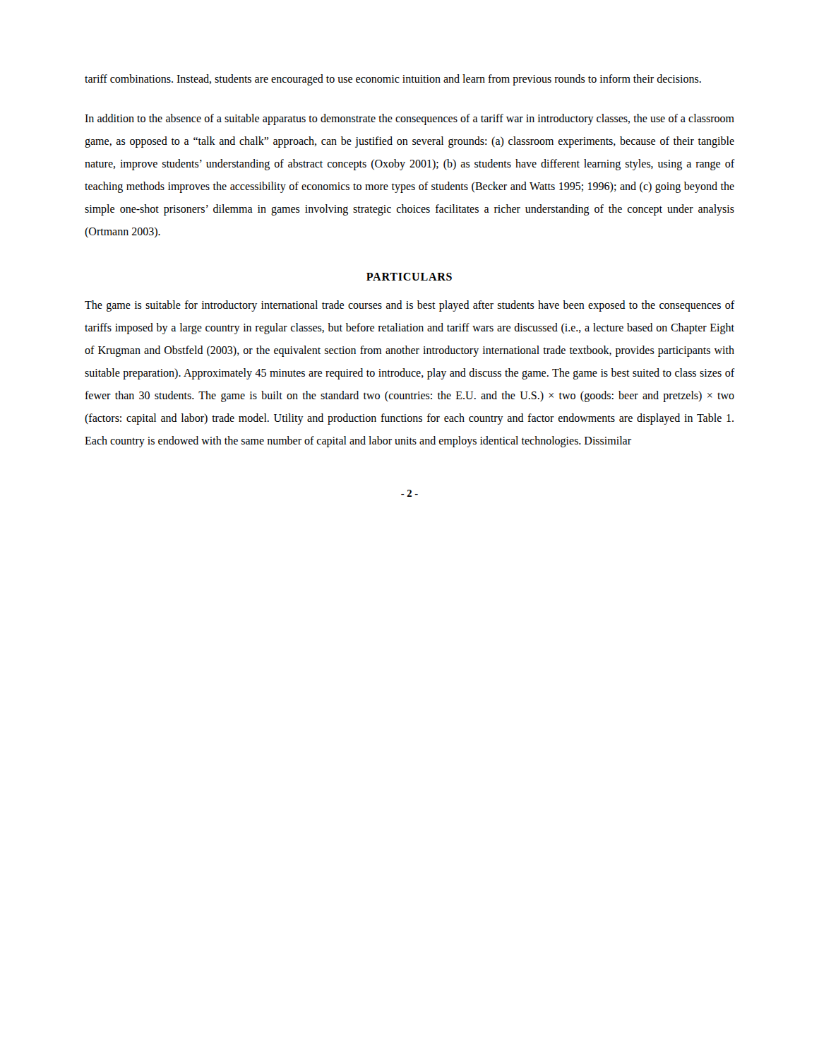tariff combinations. Instead, students are encouraged to use economic intuition and learn from previous rounds to inform their decisions.
In addition to the absence of a suitable apparatus to demonstrate the consequences of a tariff war in introductory classes, the use of a classroom game, as opposed to a “talk and chalk” approach, can be justified on several grounds: (a) classroom experiments, because of their tangible nature, improve students’ understanding of abstract concepts (Oxoby 2001); (b) as students have different learning styles, using a range of teaching methods improves the accessibility of economics to more types of students (Becker and Watts 1995; 1996); and (c) going beyond the simple one-shot prisoners’ dilemma in games involving strategic choices facilitates a richer understanding of the concept under analysis (Ortmann 2003).
PARTICULARS
The game is suitable for introductory international trade courses and is best played after students have been exposed to the consequences of tariffs imposed by a large country in regular classes, but before retaliation and tariff wars are discussed (i.e., a lecture based on Chapter Eight of Krugman and Obstfeld (2003), or the equivalent section from another introductory international trade textbook, provides participants with suitable preparation). Approximately 45 minutes are required to introduce, play and discuss the game. The game is best suited to class sizes of fewer than 30 students. The game is built on the standard two (countries: the E.U. and the U.S.) × two (goods: beer and pretzels) × two (factors: capital and labor) trade model. Utility and production functions for each country and factor endowments are displayed in Table 1. Each country is endowed with the same number of capital and labor units and employs identical technologies. Dissimilar
- 2 -